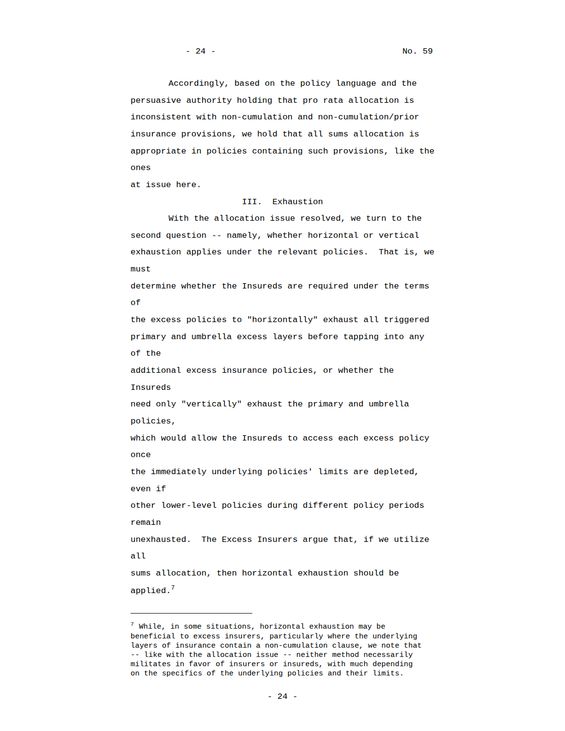- 24 - No. 59
Accordingly, based on the policy language and the
persuasive authority holding that pro rata allocation is
inconsistent with non-cumulation and non-cumulation/prior
insurance provisions, we hold that all sums allocation is
appropriate in policies containing such provisions, like the ones
at issue here.
III. Exhaustion
With the allocation issue resolved, we turn to the
second question -- namely, whether horizontal or vertical
exhaustion applies under the relevant policies. That is, we must
determine whether the Insureds are required under the terms of
the excess policies to "horizontally" exhaust all triggered
primary and umbrella excess layers before tapping into any of the
additional excess insurance policies, or whether the Insureds
need only "vertically" exhaust the primary and umbrella policies,
which would allow the Insureds to access each excess policy once
the immediately underlying policies' limits are depleted, even if
other lower-level policies during different policy periods remain
unexhausted. The Excess Insurers argue that, if we utilize all
sums allocation, then horizontal exhaustion should be applied.7
7 While, in some situations, horizontal exhaustion may be
beneficial to excess insurers, particularly where the underlying
layers of insurance contain a non-cumulation clause, we note that
-- like with the allocation issue -- neither method necessarily
militates in favor of insurers or insureds, with much depending
on the specifics of the underlying policies and their limits.
- 24 -